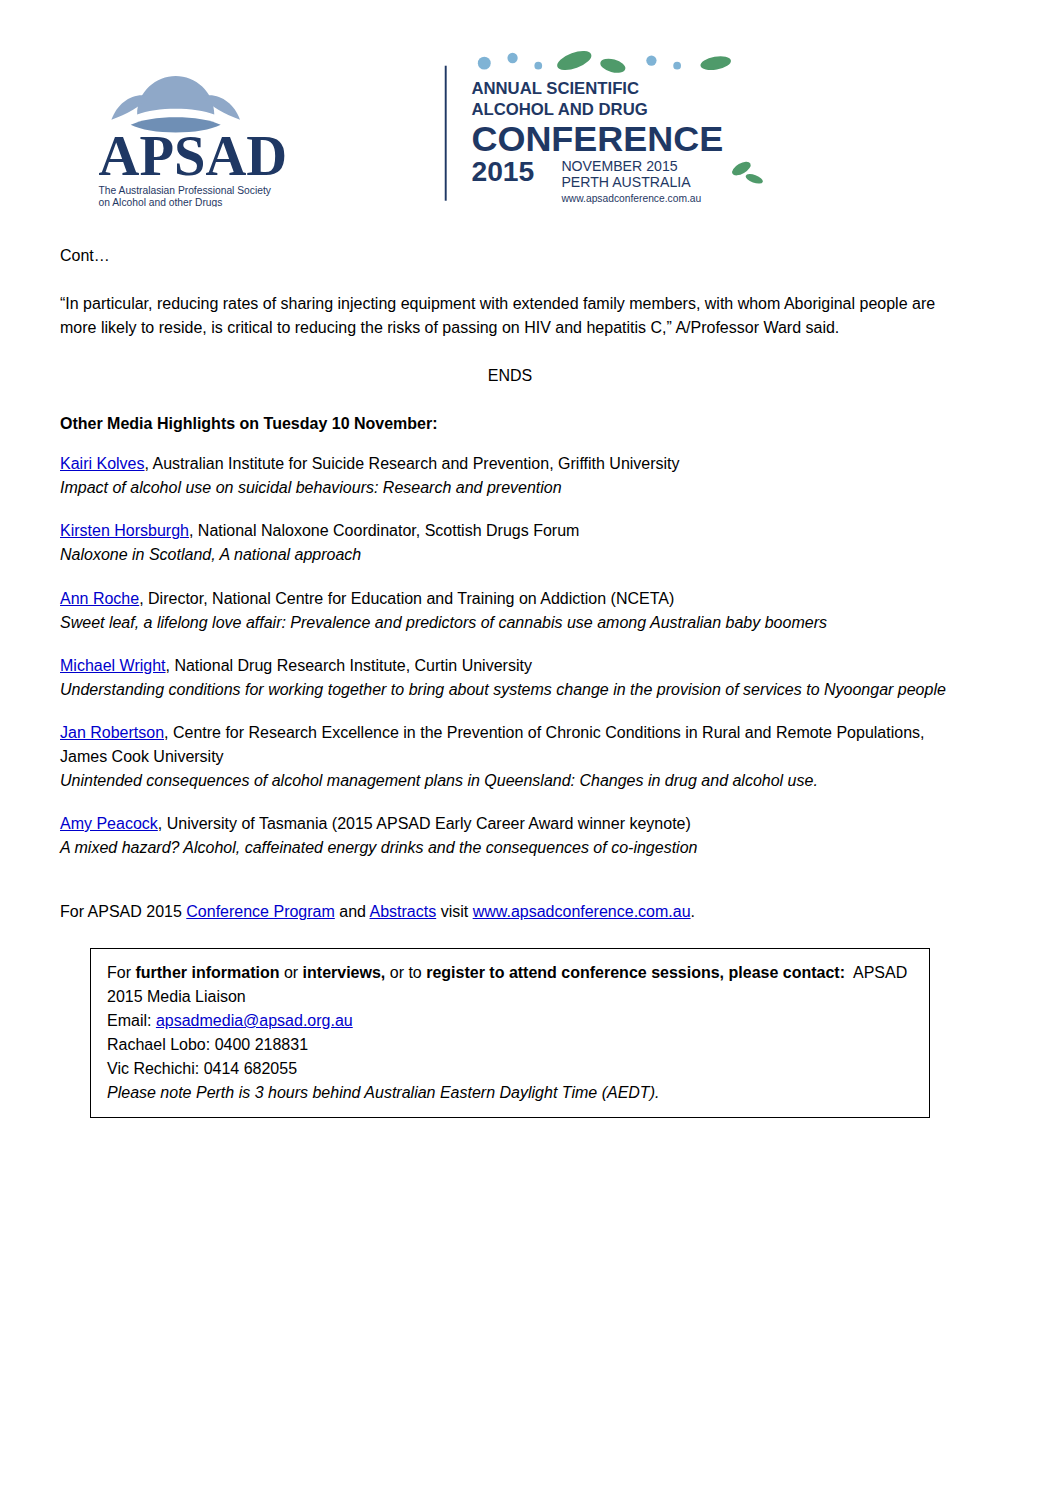APSAD The Australasian Professional Society on Alcohol and other Drugs ANNUAL SCIENTIFIC ALCOHOL AND DRUG CONFERENCE 2015 NOVEMBER 2015 PERTH AUSTRALIA www.apsadconference.com.au
Cont…
“In particular, reducing rates of sharing injecting equipment with extended family members, with whom Aboriginal people are more likely to reside, is critical to reducing the risks of passing on HIV and hepatitis C,” A/Professor Ward said.
ENDS
Other Media Highlights on Tuesday 10 November:
Kairi Kolves, Australian Institute for Suicide Research and Prevention, Griffith University
Impact of alcohol use on suicidal behaviours: Research and prevention
Kirsten Horsburgh, National Naloxone Coordinator, Scottish Drugs Forum
Naloxone in Scotland, A national approach
Ann Roche, Director, National Centre for Education and Training on Addiction (NCETA)
Sweet leaf, a lifelong love affair: Prevalence and predictors of cannabis use among Australian baby boomers
Michael Wright, National Drug Research Institute, Curtin University
Understanding conditions for working together to bring about systems change in the provision of services to Nyoongar people
Jan Robertson, Centre for Research Excellence in the Prevention of Chronic Conditions in Rural and Remote Populations, James Cook University
Unintended consequences of alcohol management plans in Queensland: Changes in drug and alcohol use.
Amy Peacock, University of Tasmania (2015 APSAD Early Career Award winner keynote)
A mixed hazard? Alcohol, caffeinated energy drinks and the consequences of co-ingestion
For APSAD 2015 Conference Program and Abstracts visit www.apsadconference.com.au.
For further information or interviews, or to register to attend conference sessions, please contact: APSAD 2015 Media Liaison
Email: apsadmedia@apsad.org.au
Rachael Lobo: 0400 218831
Vic Rechichi: 0414 682055
Please note Perth is 3 hours behind Australian Eastern Daylight Time (AEDT).